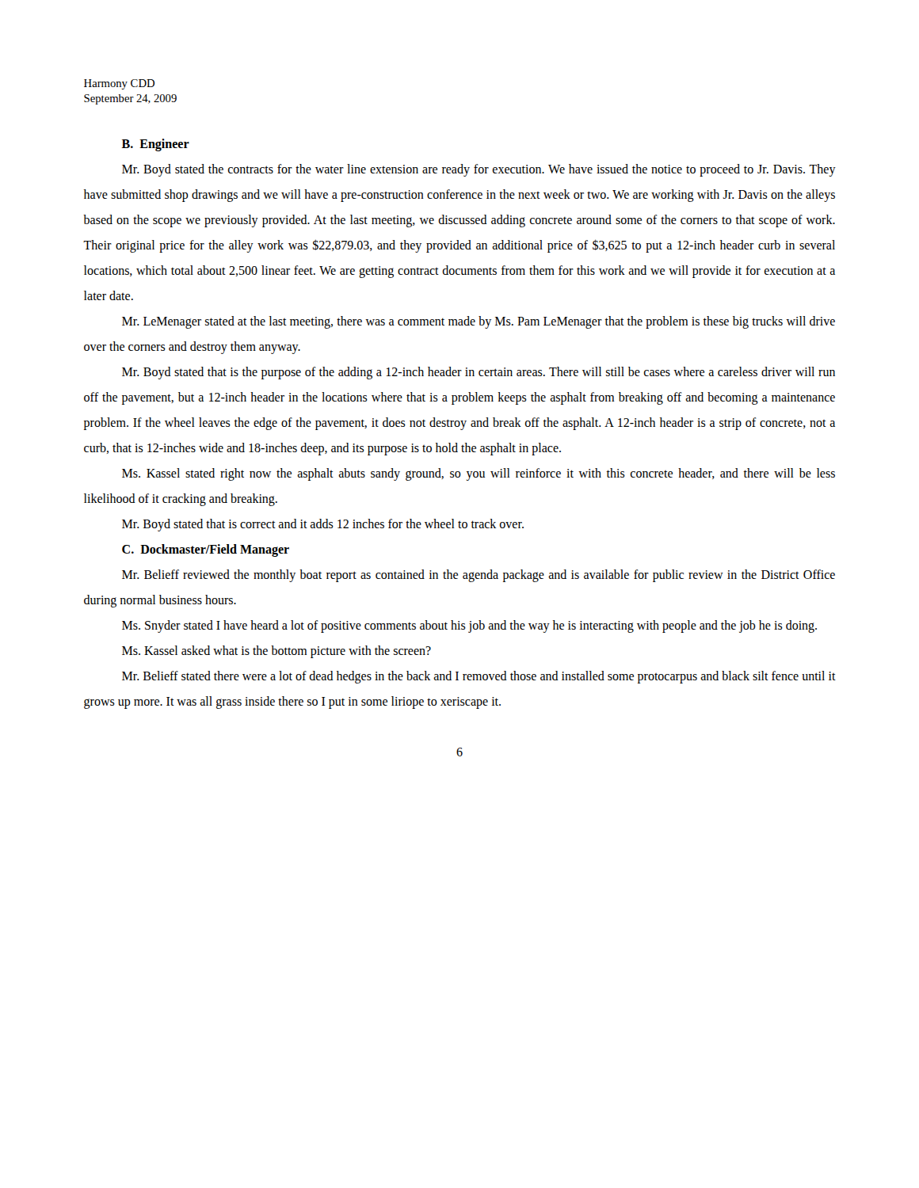Harmony CDD
September 24, 2009
B. Engineer
Mr. Boyd stated the contracts for the water line extension are ready for execution. We have issued the notice to proceed to Jr. Davis. They have submitted shop drawings and we will have a pre-construction conference in the next week or two. We are working with Jr. Davis on the alleys based on the scope we previously provided. At the last meeting, we discussed adding concrete around some of the corners to that scope of work. Their original price for the alley work was $22,879.03, and they provided an additional price of $3,625 to put a 12-inch header curb in several locations, which total about 2,500 linear feet. We are getting contract documents from them for this work and we will provide it for execution at a later date.
Mr. LeMenager stated at the last meeting, there was a comment made by Ms. Pam LeMenager that the problem is these big trucks will drive over the corners and destroy them anyway.
Mr. Boyd stated that is the purpose of the adding a 12-inch header in certain areas. There will still be cases where a careless driver will run off the pavement, but a 12-inch header in the locations where that is a problem keeps the asphalt from breaking off and becoming a maintenance problem. If the wheel leaves the edge of the pavement, it does not destroy and break off the asphalt. A 12-inch header is a strip of concrete, not a curb, that is 12-inches wide and 18-inches deep, and its purpose is to hold the asphalt in place.
Ms. Kassel stated right now the asphalt abuts sandy ground, so you will reinforce it with this concrete header, and there will be less likelihood of it cracking and breaking.
Mr. Boyd stated that is correct and it adds 12 inches for the wheel to track over.
C. Dockmaster/Field Manager
Mr. Belieff reviewed the monthly boat report as contained in the agenda package and is available for public review in the District Office during normal business hours.
Ms. Snyder stated I have heard a lot of positive comments about his job and the way he is interacting with people and the job he is doing.
Ms. Kassel asked what is the bottom picture with the screen?
Mr. Belieff stated there were a lot of dead hedges in the back and I removed those and installed some protocarpus and black silt fence until it grows up more. It was all grass inside there so I put in some liriope to xeriscape it.
6